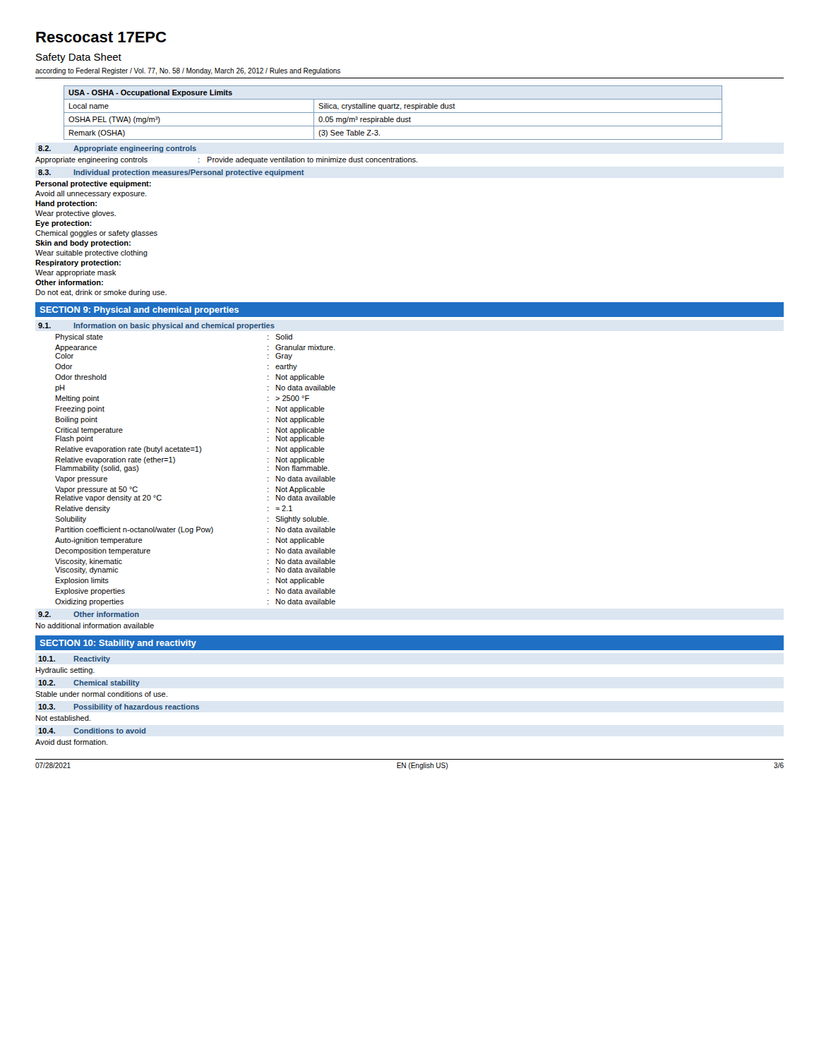Rescocast 17EPC
Safety Data Sheet
according to Federal Register / Vol. 77, No. 58 / Monday, March 26, 2012 / Rules and Regulations
| USA - OSHA - Occupational Exposure Limits |
| --- |
| Local name | Silica, crystalline quartz, respirable dust |
| OSHA PEL (TWA) (mg/m³) | 0.05 mg/m³ respirable dust |
| Remark (OSHA) | (3) See Table Z-3. |
8.2. Appropriate engineering controls
Appropriate engineering controls: Provide adequate ventilation to minimize dust concentrations.
8.3. Individual protection measures/Personal protective equipment
Personal protective equipment:
Avoid all unnecessary exposure.
Hand protection:
Wear protective gloves.
Eye protection:
Chemical goggles or safety glasses
Skin and body protection:
Wear suitable protective clothing
Respiratory protection:
Wear appropriate mask
Other information:
Do not eat, drink or smoke during use.
SECTION 9: Physical and chemical properties
9.1. Information on basic physical and chemical properties
Physical state
:
Solid
Appearance
:
Granular mixture.
Color
:
Gray
Odor
:
earthy
Odor threshold
:
Not applicable
pH
:
No data available
Melting point
:
> 2500 °F
Freezing point
:
Not applicable
Boiling point
:
Not applicable
Critical temperature
:
Not applicable
Flash point
:
Not applicable
Relative evaporation rate (butyl acetate=1)
:
Not applicable
Relative evaporation rate (ether=1)
:
Not applicable
Flammability (solid, gas)
:
Non flammable.
Vapor pressure
:
No data available
Vapor pressure at 50 °C
:
Not Applicable
Relative vapor density at 20 °C
:
No data available
Relative density
:
≈ 2.1
Solubility
:
Slightly soluble.
Partition coefficient n-octanol/water (Log Pow)
:
No data available
Auto-ignition temperature
:
Not applicable
Decomposition temperature
:
No data available
Viscosity, kinematic
:
No data available
Viscosity, dynamic
:
No data available
Explosion limits
:
Not applicable
Explosive properties
:
No data available
Oxidizing properties
:
No data available
9.2. Other information
No additional information available
SECTION 10: Stability and reactivity
10.1. Reactivity
Hydraulic setting.
10.2. Chemical stability
Stable under normal conditions of use.
10.3. Possibility of hazardous reactions
Not established.
10.4. Conditions to avoid
Avoid dust formation.
07/28/2021 EN (English US) 3/6